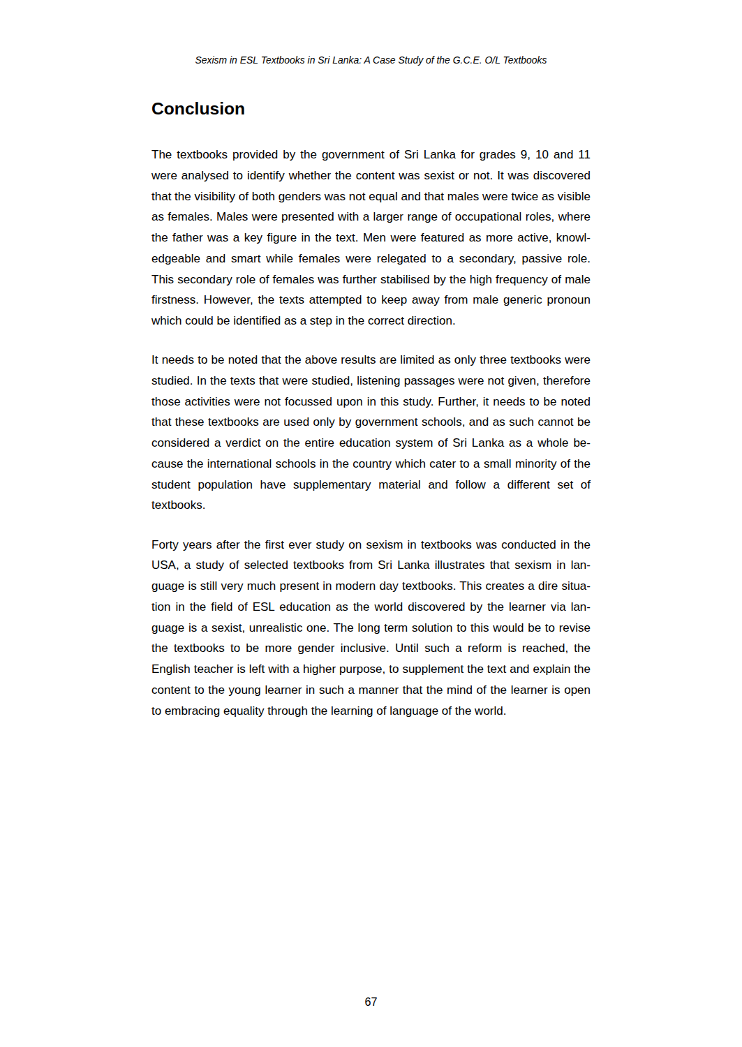Sexism in ESL Textbooks in Sri Lanka: A Case Study of the G.C.E. O/L Textbooks
Conclusion
The textbooks provided by the government of Sri Lanka for grades 9, 10 and 11 were analysed to identify whether the content was sexist or not. It was discovered that the visibility of both genders was not equal and that males were twice as visible as females. Males were presented with a larger range of occupational roles, where the father was a key figure in the text. Men were featured as more active, knowledgeable and smart while females were relegated to a secondary, passive role. This secondary role of females was further stabilised by the high frequency of male firstness. However, the texts attempted to keep away from male generic pronoun which could be identified as a step in the correct direction.
It needs to be noted that the above results are limited as only three textbooks were studied. In the texts that were studied, listening passages were not given, therefore those activities were not focussed upon in this study. Further, it needs to be noted that these textbooks are used only by government schools, and as such cannot be considered a verdict on the entire education system of Sri Lanka as a whole because the international schools in the country which cater to a small minority of the student population have supplementary material and follow a different set of textbooks.
Forty years after the first ever study on sexism in textbooks was conducted in the USA, a study of selected textbooks from Sri Lanka illustrates that sexism in language is still very much present in modern day textbooks. This creates a dire situation in the field of ESL education as the world discovered by the learner via language is a sexist, unrealistic one. The long term solution to this would be to revise the textbooks to be more gender inclusive. Until such a reform is reached, the English teacher is left with a higher purpose, to supplement the text and explain the content to the young learner in such a manner that the mind of the learner is open to embracing equality through the learning of language of the world.
67